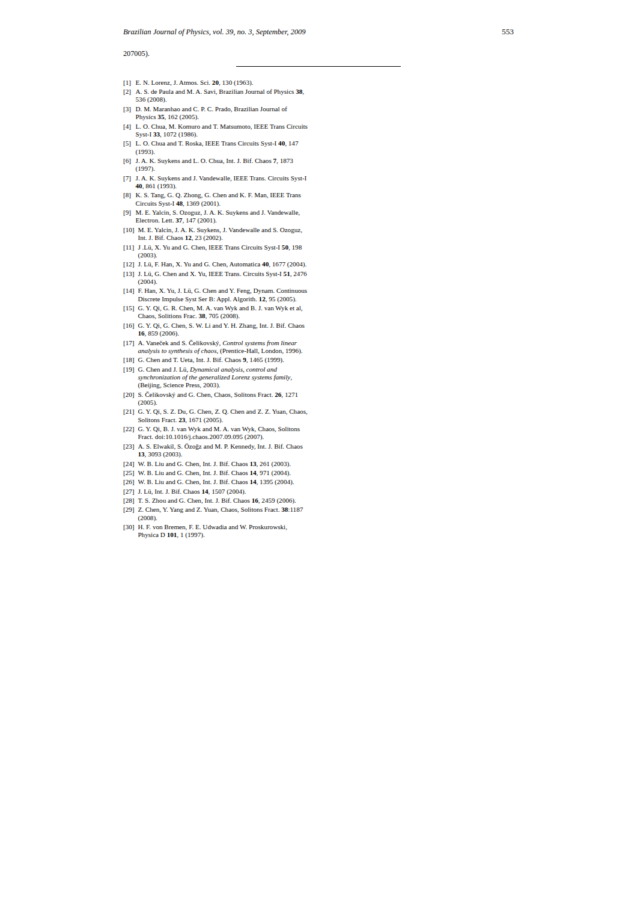Brazilian Journal of Physics, vol. 39, no. 3, September, 2009 553
207005).
E. N. Lorenz, J. Atmos. Sci. 20, 130 (1963).
A. S. de Paula and M. A. Savi, Brazilian Journal of Physics 38, 536 (2008).
D. M. Maranhao and C. P. C. Prado, Brazilian Journal of Physics 35, 162 (2005).
L. O. Chua, M. Komuro and T. Matsumoto, IEEE Trans Circuits Syst-I 33, 1072 (1986).
L. O. Chua and T. Roska, IEEE Trans Circuits Syst-I 40, 147 (1993).
J. A. K. Suykens and L. O. Chua, Int. J. Bif. Chaos 7, 1873 (1997).
J. A. K. Suykens and J. Vandewalle, IEEE Trans. Circuits Syst-I 40, 861 (1993).
K. S. Tang, G. Q. Zhong, G. Chen and K. F. Man, IEEE Trans Circuits Syst-I 48, 1369 (2001).
M. E. Yalcin, S. Ozoguz, J. A. K. Suykens and J. Vandewalle, Electron. Lett. 37, 147 (2001).
M. E. Yalcin, J. A. K. Suykens, J. Vandewalle and S. Ozoguz, Int. J. Bif. Chaos 12, 23 (2002).
J .Lü, X. Yu and G. Chen, IEEE Trans Circuits Syst-I 50, 198 (2003).
J. Lü, F. Han, X. Yu and G. Chen, Automatica 40, 1677 (2004).
J. Lü, G. Chen and X. Yu, IEEE Trans. Circuits Syst-I 51, 2476 (2004).
F. Han, X. Yu, J. Lü, G. Chen and Y. Feng, Dynam. Continuous Discrete Impulse Syst Ser B: Appl. Algorith. 12, 95 (2005).
G. Y. Qi, G. R. Chen, M. A. van Wyk and B. J. van Wyk et al, Chaos, Solitions Frac. 38, 705 (2008).
G. Y. Qi, G. Chen, S. W. Li and Y. H. Zhang, Int. J. Bif. Chaos 16, 859 (2006).
A. Vaneček and S. Čelikovský, Control systems from linear analysis to synthesis of chaos, (Prentice-Hall, London, 1996).
G. Chen and T. Ueta, Int. J. Bif. Chaos 9, 1465 (1999).
G. Chen and J. Lü, Dynamical analysis, control and synchronization of the generalized Lorenz systems family, (Beijing, Science Press, 2003).
S. Čelikovský and G. Chen, Chaos, Solitons Fract. 26, 1271 (2005).
G. Y. Qi, S. Z. Du, G. Chen, Z. Q. Chen and Z. Z. Yuan, Chaos, Solitons Fract. 23, 1671 (2005).
G. Y. Qi, B. J. van Wyk and M. A. van Wyk, Chaos, Solitons Fract. doi:10.1016/j.chaos.2007.09.095 (2007).
A. S. Elwakil, S. Özoǧz and M. P. Kennedy, Int. J. Bif. Chaos 13, 3093 (2003).
W. B. Liu and G. Chen, Int. J. Bif. Chaos 13, 261 (2003).
W. B. Liu and G. Chen, Int. J. Bif. Chaos 14, 971 (2004).
W. B. Liu and G. Chen, Int. J. Bif. Chaos 14, 1395 (2004).
J. Lü, Int. J. Bif. Chaos 14, 1507 (2004).
T. S. Zhou and G. Chen, Int. J. Bif. Chaos 16, 2459 (2006).
Z. Chen, Y. Yang and Z. Yuan, Chaos, Solitons Fract. 38:1187 (2008).
H. F. von Bremen, F. E. Udwadia and W. Proskurowski, Physica D 101, 1 (1997).